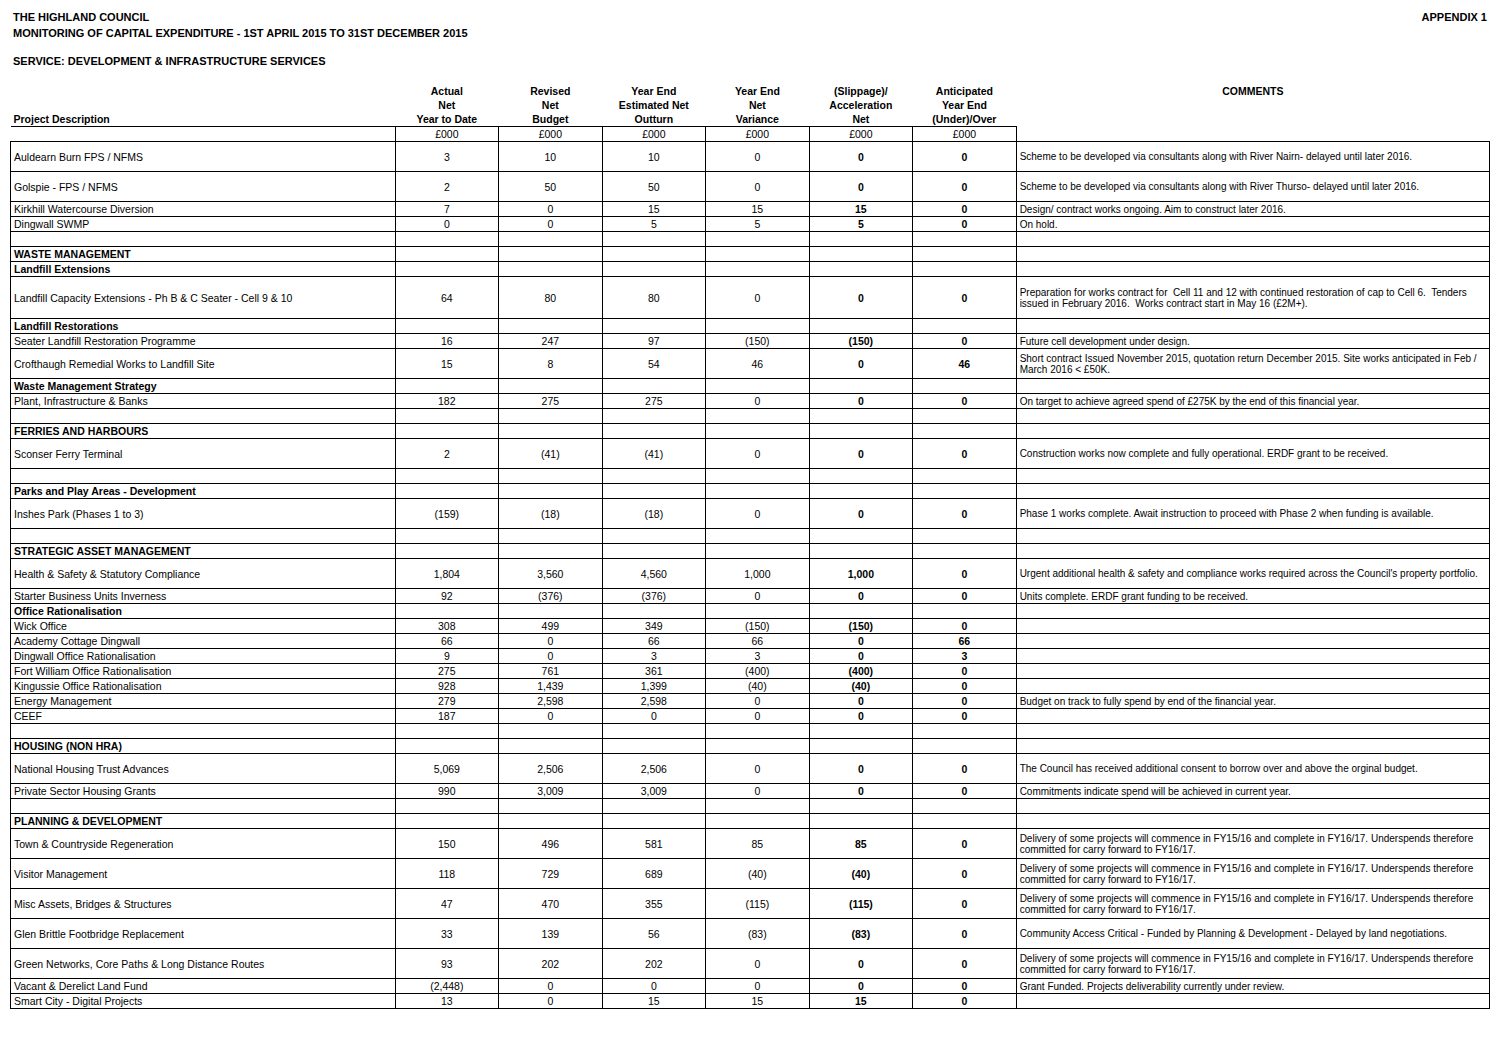| THE HIGHLAND COUNCIL | APPENDIX 1 |
| MONITORING OF CAPITAL EXPENDITURE - 1ST APRIL 2015 TO 31ST DECEMBER 2015 |
| SERVICE: DEVELOPMENT & INFRASTRUCTURE SERVICES |
| | Actual | Revised | Year End | Year End | (Slippage)/ | Anticipated | COMMENTS |
| | Net | Net | Estimated Net | Net | Acceleration | Year End | |
| Project Description | Year to Date | Budget | Outturn | Variance | Net | (Under)/Over | |
| | £000 | £000 | £000 | £000 | £000 | £000 | |
| Auldearn Burn FPS / NFMS | 3 | 10 | 10 | 0 | 0 | 0 | Scheme to be developed via consultants along with River Nairn- delayed until later 2016. |
| Golspie - FPS / NFMS | 2 | 50 | 50 | 0 | 0 | 0 | Scheme to be developed via consultants along with River Thurso- delayed until later 2016. |
| Kirkhill Watercourse Diversion | 7 | 0 | 15 | 15 | 15 | 0 | Design/ contract works ongoing. Aim to construct later 2016. |
| Dingwall SWMP | 0 | 0 | 5 | 5 | 5 | 0 | On hold. |
| WASTE MANAGEMENT | | | | | | | |
| Landfill Extensions | | | | | | | |
| Landfill Capacity Extensions - Ph B & C Seater - Cell 9 & 10 | 64 | 80 | 80 | 0 | 0 | 0 | Preparation for works contract for Cell 11 and 12 with continued restoration of cap to Cell 6. Tenders issued in February 2016. Works contract start in May 16 (£2M+). |
| Landfill Restorations | | | | | | | |
| Seater Landfill Restoration Programme | 16 | 247 | 97 | (150) | (150) | 0 | Future cell development under design. |
| Crofthaugh Remedial Works to Landfill Site | 15 | 8 | 54 | 46 | 0 | 46 | Short contract Issued November 2015, quotation return December 2015. Site works anticipated in Feb / March 2016 < £50K. |
| Waste Management Strategy | | | | | | | |
| Plant, Infrastructure & Banks | 182 | 275 | 275 | 0 | 0 | 0 | On target to achieve agreed spend of £275K by the end of this financial year. |
| FERRIES AND HARBOURS | | | | | | | |
| Sconser Ferry Terminal | 2 | (41) | (41) | 0 | 0 | 0 | Construction works now complete and fully operational. ERDF grant to be received. |
| Parks and Play Areas - Development | | | | | | | |
| Inshes Park (Phases 1 to 3) | (159) | (18) | (18) | 0 | 0 | 0 | Phase 1 works complete. Await instruction to proceed with Phase 2 when funding is available. |
| STRATEGIC ASSET MANAGEMENT | | | | | | | |
| Health & Safety & Statutory Compliance | 1,804 | 3,560 | 4,560 | 1,000 | 1,000 | 0 | Urgent additional health & safety and compliance works required across the Council's property portfolio. |
| Starter Business Units Inverness | 92 | (376) | (376) | 0 | 0 | 0 | Units complete. ERDF grant funding to be received. |
| Office Rationalisation | | | | | | | |
| Wick Office | 308 | 499 | 349 | (150) | (150) | 0 | |
| Academy Cottage Dingwall | 66 | 0 | 66 | 66 | 0 | 66 | |
| Dingwall Office Rationalisation | 9 | 0 | 3 | 3 | 0 | 3 | |
| Fort William Office Rationalisation | 275 | 761 | 361 | (400) | (400) | 0 | |
| Kingussie Office Rationalisation | 928 | 1,439 | 1,399 | (40) | (40) | 0 | |
| Energy Management | 279 | 2,598 | 2,598 | 0 | 0 | 0 | Budget on track to fully spend by end of the financial year. |
| CEEF | 187 | 0 | 0 | 0 | 0 | 0 | |
| HOUSING (NON HRA) | | | | | | | |
| National Housing Trust Advances | 5,069 | 2,506 | 2,506 | 0 | 0 | 0 | The Council has received additional consent to borrow over and above the orginal budget. |
| Private Sector Housing Grants | 990 | 3,009 | 3,009 | 0 | 0 | 0 | Commitments indicate spend will be achieved in current year. |
| PLANNING & DEVELOPMENT | | | | | | | |
| Town & Countryside Regeneration | 150 | 496 | 581 | 85 | 85 | 0 | Delivery of some projects will commence in FY15/16 and complete in FY16/17. Underspends therefore committed for carry forward to FY16/17. |
| Visitor Management | 118 | 729 | 689 | (40) | (40) | 0 | Delivery of some projects will commence in FY15/16 and complete in FY16/17. Underspends therefore committed for carry forward to FY16/17. |
| Misc Assets, Bridges & Structures | 47 | 470 | 355 | (115) | (115) | 0 | Delivery of some projects will commence in FY15/16 and complete in FY16/17. Underspends therefore committed for carry forward to FY16/17. |
| Glen Brittle Footbridge Replacement | 33 | 139 | 56 | (83) | (83) | 0 | Community Access Critical - Funded by Planning & Development - Delayed by land negotiations. |
| Green Networks, Core Paths & Long Distance Routes | 93 | 202 | 202 | 0 | 0 | 0 | Delivery of some projects will commence in FY15/16 and complete in FY16/17. Underspends therefore committed for carry forward to FY16/17. |
| Vacant & Derelict Land Fund | (2,448) | 0 | 0 | 0 | 0 | 0 | Grant Funded. Projects deliverability currently under review. |
| Smart City - Digital Projects | 13 | 0 | 15 | 15 | 15 | 0 | |